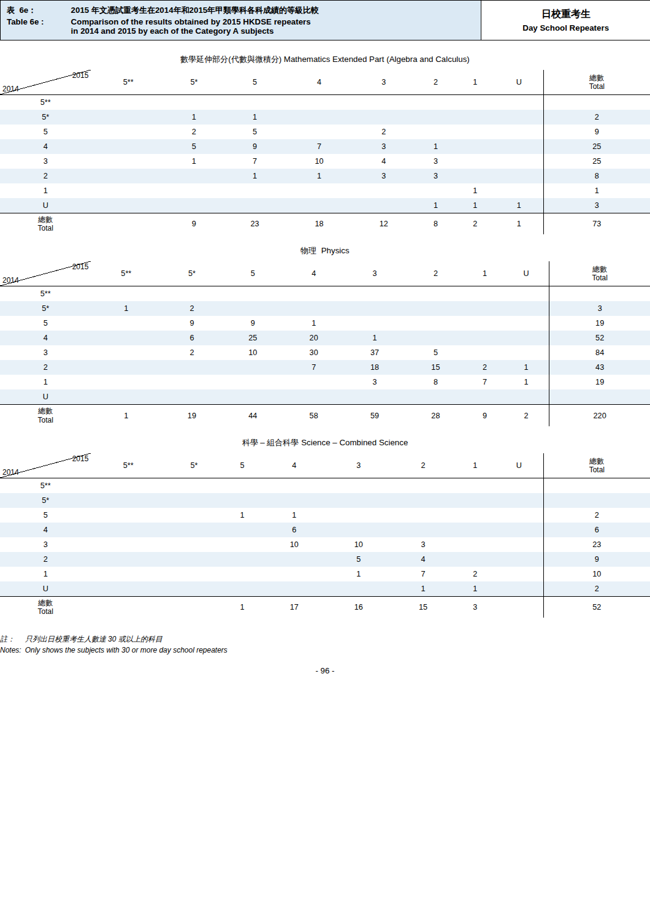| 表 6e： | 2015 年文憑試重考生在2014年和2015年甲類學科各科成績的等級比較 |
| Table 6e : | Comparison of the results obtained by 2015 HKDSE repeaters in 2014 and 2015 by each of the Category A subjects |
日校重考生
Day School Repeaters
數學延伸部分(代數與微積分) Mathematics Extended Part (Algebra and Calculus)
| 2015 2014 | 5** | 5* | 5 | 4 | 3 | 2 | 1 | U | 總數 Total |
| --- | --- | --- | --- | --- | --- | --- | --- | --- | --- |
| 5** | | | | | | | | | |
| 5* | | 1 | 1 | | | | | | 2 |
| 5 | | 2 | 5 | | 2 | | | | 9 |
| 4 | | 5 | 9 | 7 | 3 | 1 | | | 25 |
| 3 | | 1 | 7 | 10 | 4 | 3 | | | 25 |
| 2 | | | 1 | 1 | 3 | 3 | | | 8 |
| 1 | | | | | | | 1 | | 1 |
| U | | | | | | 1 | 1 | 1 | 3 |
| 總數 Total | | 9 | 23 | 18 | 12 | 8 | 2 | 1 | 73 |
物理 Physics
| 2015 2014 | 5** | 5* | 5 | 4 | 3 | 2 | 1 | U | 總數 Total |
| --- | --- | --- | --- | --- | --- | --- | --- | --- | --- |
| 5** | | | | | | | | | |
| 5* | 1 | 2 | | | | | | | 3 |
| 5 | | 9 | 9 | 1 | | | | | 19 |
| 4 | | 6 | 25 | 20 | 1 | | | | 52 |
| 3 | | 2 | 10 | 30 | 37 | 5 | | | 84 |
| 2 | | | | 7 | 18 | 15 | 2 | 1 | 43 |
| 1 | | | | | 3 | 8 | 7 | 1 | 19 |
| U | | | | | | | | | |
| 總數 Total | 1 | 19 | 44 | 58 | 59 | 28 | 9 | 2 | 220 |
科學 – 組合科學 Science – Combined Science
| 2015 2014 | 5** | 5* | 5 | 4 | 3 | 2 | 1 | U | 總數 Total |
| --- | --- | --- | --- | --- | --- | --- | --- | --- | --- |
| 5** | | | | | | | | | |
| 5* | | | | | | | | | |
| 5 | | | 1 | 1 | | | | | 2 |
| 4 | | | | 6 | | | | | 6 |
| 3 | | | | 10 | 10 | 3 | | | 23 |
| 2 | | | | | 5 | 4 | | | 9 |
| 1 | | | | | 1 | 7 | 2 | | 10 |
| U | | | | | | 1 | 1 | | 2 |
| 總數 Total | | | 1 | 17 | 16 | 15 | 3 | | 52 |
| 註： | 只列出日校重考生人數達 30 或以上的科目 |
| Notes: | Only shows the subjects with 30 or more day school repeaters |
- 96 -